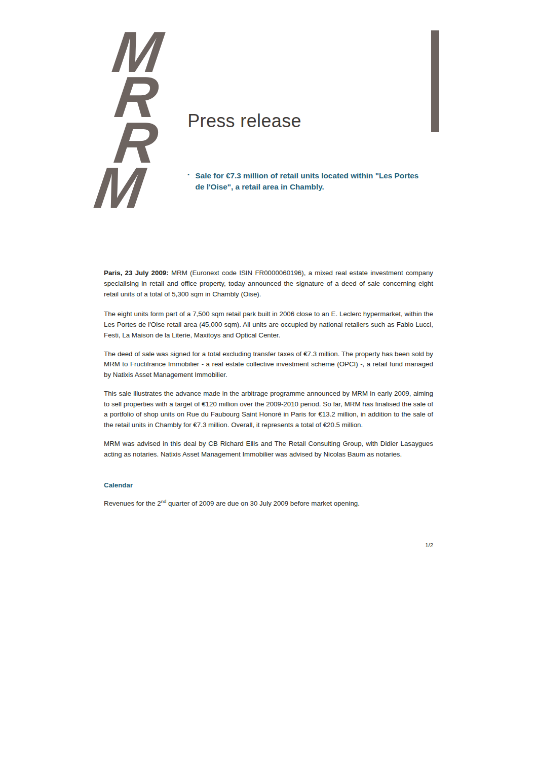M R R M
Press release
Sale for €7.3 million of retail units located within "Les Portes de l'Oise", a retail area in Chambly.
Paris, 23 July 2009: MRM (Euronext code ISIN FR0000060196), a mixed real estate investment company specialising in retail and office property, today announced the signature of a deed of sale concerning eight retail units of a total of 5,300 sqm in Chambly (Oise).
The eight units form part of a 7,500 sqm retail park built in 2006 close to an E. Leclerc hypermarket, within the Les Portes de l'Oise retail area (45,000 sqm). All units are occupied by national retailers such as Fabio Lucci, Festi, La Maison de la Literie, Maxitoys and Optical Center.
The deed of sale was signed for a total excluding transfer taxes of €7.3 million. The property has been sold by MRM to Fructifrance Immobilier - a real estate collective investment scheme (OPCI) -, a retail fund managed by Natixis Asset Management Immobilier.
This sale illustrates the advance made in the arbitrage programme announced by MRM in early 2009, aiming to sell properties with a target of €120 million over the 2009-2010 period. So far, MRM has finalised the sale of a portfolio of shop units on Rue du Faubourg Saint Honoré in Paris for €13.2 million, in addition to the sale of the retail units in Chambly for €7.3 million. Overall, it represents a total of €20.5 million.
MRM was advised in this deal by CB Richard Ellis and The Retail Consulting Group, with Didier Lasaygues acting as notaries. Natixis Asset Management Immobilier was advised by Nicolas Baum as notaries.
Calendar
Revenues for the 2nd quarter of 2009 are due on 30 July 2009 before market opening.
1/2